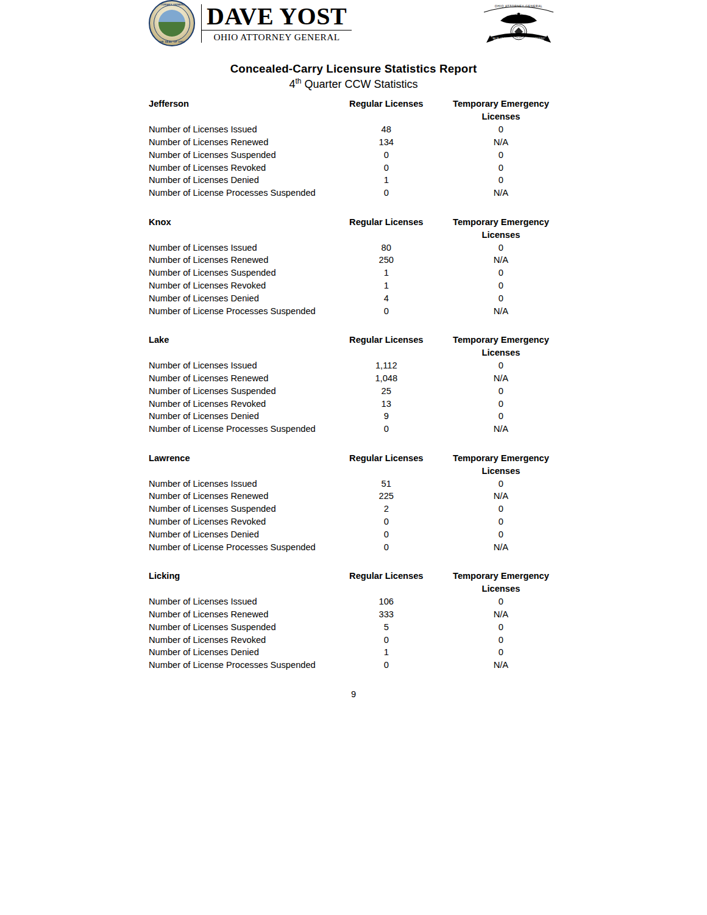ATTORNEY GENERAL
THE SEAL OF OHIO
DAVE YOST
OHIO ATTORNEY GENERAL
OHIO ATTORNEY GENERAL PEACE OFFICER TRAINING COMMISSION
Concealed-Carry Licensure Statistics Report
4th Quarter CCW Statistics
| Jefferson | Regular Licenses | Temporary Emergency Licenses |
| --- | --- | --- |
| Number of Licenses Issued | 48 | 0 |
| Number of Licenses Renewed | 134 | N/A |
| Number of Licenses Suspended | 0 | 0 |
| Number of Licenses Revoked | 0 | 0 |
| Number of Licenses Denied | 1 | 0 |
| Number of License Processes Suspended | 0 | N/A |
| Knox | Regular Licenses | Temporary Emergency Licenses |
| --- | --- | --- |
| Number of Licenses Issued | 80 | 0 |
| Number of Licenses Renewed | 250 | N/A |
| Number of Licenses Suspended | 1 | 0 |
| Number of Licenses Revoked | 1 | 0 |
| Number of Licenses Denied | 4 | 0 |
| Number of License Processes Suspended | 0 | N/A |
| Lake | Regular Licenses | Temporary Emergency Licenses |
| --- | --- | --- |
| Number of Licenses Issued | 1,112 | 0 |
| Number of Licenses Renewed | 1,048 | N/A |
| Number of Licenses Suspended | 25 | 0 |
| Number of Licenses Revoked | 13 | 0 |
| Number of Licenses Denied | 9 | 0 |
| Number of License Processes Suspended | 0 | N/A |
| Lawrence | Regular Licenses | Temporary Emergency Licenses |
| --- | --- | --- |
| Number of Licenses Issued | 51 | 0 |
| Number of Licenses Renewed | 225 | N/A |
| Number of Licenses Suspended | 2 | 0 |
| Number of Licenses Revoked | 0 | 0 |
| Number of Licenses Denied | 0 | 0 |
| Number of License Processes Suspended | 0 | N/A |
| Licking | Regular Licenses | Temporary Emergency Licenses |
| --- | --- | --- |
| Number of Licenses Issued | 106 | 0 |
| Number of Licenses Renewed | 333 | N/A |
| Number of Licenses Suspended | 5 | 0 |
| Number of Licenses Revoked | 0 | 0 |
| Number of Licenses Denied | 1 | 0 |
| Number of License Processes Suspended | 0 | N/A |
9